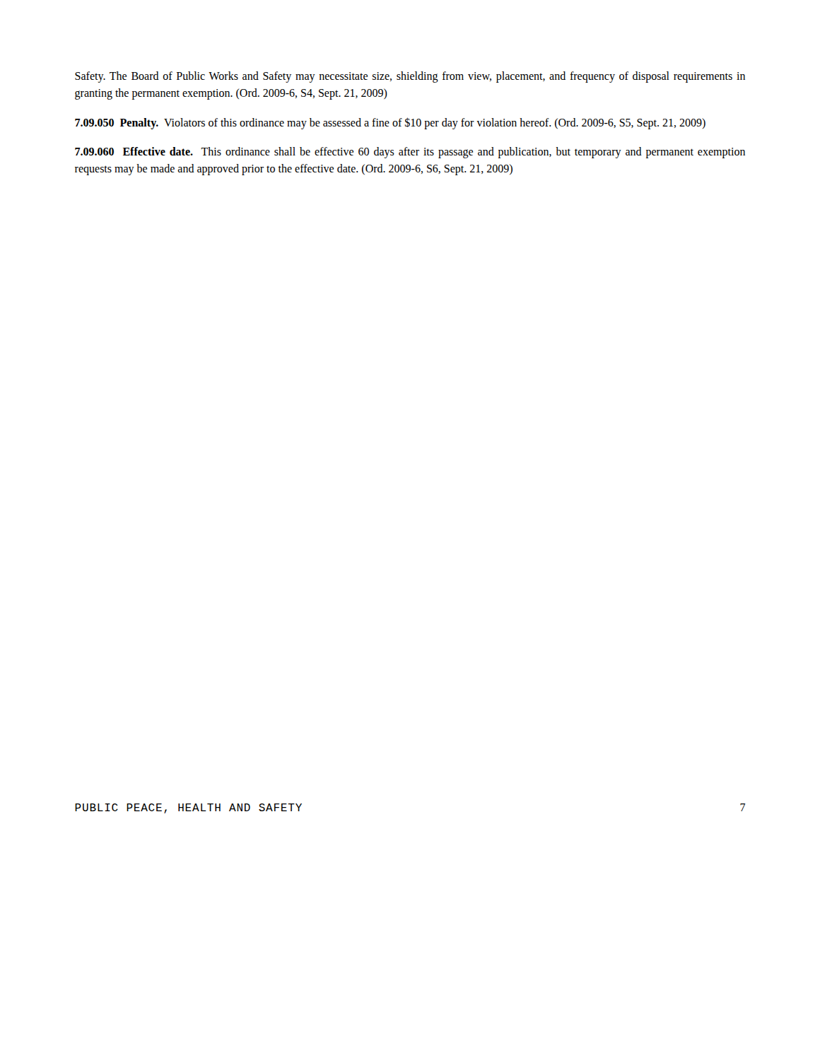Safety. The Board of Public Works and Safety may necessitate size, shielding from view, placement, and frequency of disposal requirements in granting the permanent exemption. (Ord. 2009-6, S4, Sept. 21, 2009)
7.09.050 Penalty. Violators of this ordinance may be assessed a fine of $10 per day for violation hereof. (Ord. 2009-6, S5, Sept. 21, 2009)
7.09.060 Effective date. This ordinance shall be effective 60 days after its passage and publication, but temporary and permanent exemption requests may be made and approved prior to the effective date. (Ord. 2009-6, S6, Sept. 21, 2009)
PUBLIC PEACE, HEALTH AND SAFETY 7